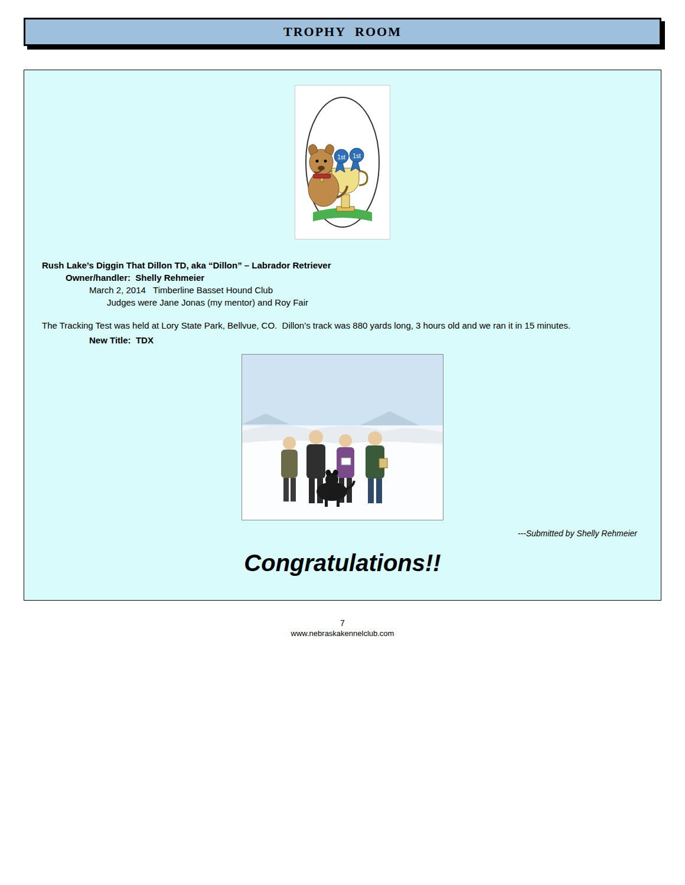TROPHY ROOM
Dog with trophy and blue ribbons 1st 1st
Rush Lake’s Diggin That Dillon TD, aka “Dillon” – Labrador Retriever
Owner/handler: Shelly Rehmeier
March 2, 2014 Timberline Basset Hound Club
Judges were Jane Jonas (my mentor) and Roy Fair
The Tracking Test was held at Lory State Park, Bellvue, CO. Dillon’s track was 880 yards long, 3 hours old and we ran it in 15 minutes.
New Title: TDX
Four people and a black Labrador standing in snow
---Submitted by Shelly Rehmeier
Congratulations!!
7
www.nebraskakennelclub.com